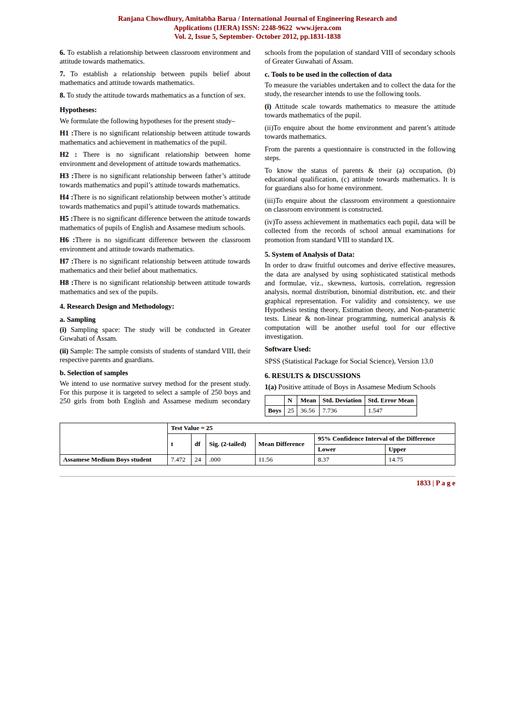Ranjana Chowdhury, Amitabha Barua / International Journal of Engineering Research and
Applications (IJERA) ISSN: 2248-9622 www.ijera.com
Vol. 2, Issue 5, September- October 2012, pp.1831-1838
6. To establish a relationship between classroom environment and attitude towards mathematics.
7. To establish a relationship between pupils belief about mathematics and attitude towards mathematics.
8. To study the attitude towards mathematics as a function of sex.
Hypotheses:
We formulate the following hypotheses for the present study–
H1 : There is no significant relationship between attitude towards mathematics and achievement in mathematics of the pupil.
H2 : There is no significant relationship between home environment and development of attitude towards mathematics.
H3 : There is no significant relationship between father’s attitude towards mathematics and pupil’s attitude towards mathematics.
H4 : There is no significant relationship between mother’s attitude towards mathematics and pupil’s attitude towards mathematics.
H5 : There is no significant difference between the attitude towards mathematics of pupils of English and Assamese medium schools.
H6 : There is no significant difference between the classroom environment and attitude towards mathematics.
H7 : There is no significant relationship between attitude towards mathematics and their belief about mathematics.
H8 : There is no significant relationship between attitude towards mathematics and sex of the pupils.
4. Research Design and Methodology:
a. Sampling
(i) Sampling space: The study will be conducted in Greater Guwahati of Assam.
(ii) Sample: The sample consists of students of standard VIII, their respective parents and guardians.
b. Selection of samples
We intend to use normative survey method for the present study. For this purpose it is targeted to select a sample of 250 boys and 250 girls from both English and Assamese medium secondary schools from the population of standard VIII of secondary schools of Greater Guwahati of Assam.
c. Tools to be used in the collection of data
To measure the variables undertaken and to collect the data for the study, the researcher intends to use the following tools.
(i) Attitude scale towards mathematics to measure the attitude towards mathematics of the pupil.
(ii)To enquire about the home environment and parent’s attitude towards mathematics.
From the parents a questionnaire is constructed in the following steps.
To know the status of parents & their (a) occupation, (b) educational qualification, (c) attitude towards mathematics. It is for guardians also for home environment.
(iii)To enquire about the classroom environment a questionnaire on classroom environment is constructed.
(iv)To assess achievement in mathematics each pupil, data will be collected from the records of school annual examinations for promotion from standard VIII to standard IX.
5. System of Analysis of Data:
In order to draw fruitful outcomes and derive effective measures, the data are analysed by using sophisticated statistical methods and formulae, viz., skewness, kurtosis, correlation, regression analysis, normal distribution, binomial distribution, etc. and their graphical representation. For validity and consistency, we use Hypothesis testing theory, Estimation theory, and Non-parametric tests. Linear & non-linear programming, numerical analysis & computation will be another useful tool for our effective investigation.
Software Used:
SPSS (Statistical Package for Social Science), Version 13.0
6. RESULTS & DISCUSSIONS
1(a) Positive attitude of Boys in Assamese Medium Schools
| | N | Mean | Std. Deviation | Std. Error Mean |
| --- | --- | --- | --- | --- |
| Boys | 25 | 36.56 | 7.736 | 1.547 |
| | Test Value = 25 |
| --- | --- |
| t | df | Sig. (2-tailed) | Mean Difference | 95% Confidence Interval of the Difference |
| Lower | Upper |
| Assamese Medium Boys student | 7.472 | 24 | .000 | 11.56 | 8.37 | 14.75 |
1833 | P a g e